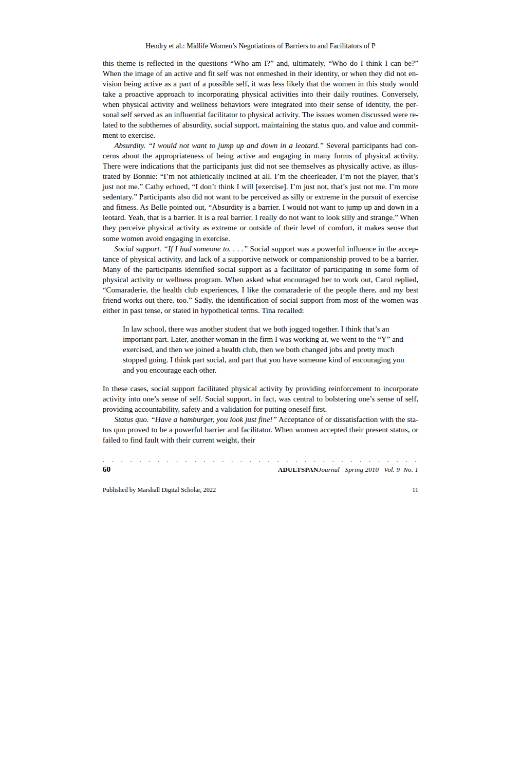Hendry et al.: Midlife Women’s Negotiations of Barriers to and Facilitators of P
this theme is reflected in the questions “Who am I?” and, ultimately, “Who do I think I can be?” When the image of an active and fit self was not enmeshed in their identity, or when they did not envision being active as a part of a possible self, it was less likely that the women in this study would take a proactive approach to incorporating physical activities into their daily routines. Conversely, when physical activity and wellness behaviors were integrated into their sense of identity, the personal self served as an influential facilitator to physical activity. The issues women discussed were related to the subthemes of absurdity, social support, maintaining the status quo, and value and commitment to exercise.
Absurdity. “I would not want to jump up and down in a leotard.” Several participants had concerns about the appropriateness of being active and engaging in many forms of physical activity. There were indications that the participants just did not see themselves as physically active, as illustrated by Bonnie: “I’m not athletically inclined at all. I’m the cheerleader, I’m not the player, that’s just not me.” Cathy echoed, “I don’t think I will [exercise]. I’m just not, that’s just not me. I’m more sedentary.” Participants also did not want to be perceived as silly or extreme in the pursuit of exercise and fitness. As Belle pointed out, “Absurdity is a barrier. I would not want to jump up and down in a leotard. Yeah, that is a barrier. It is a real barrier. I really do not want to look silly and strange.” When they perceive physical activity as extreme or outside of their level of comfort, it makes sense that some women avoid engaging in exercise.
Social support. “If I had someone to. . . .” Social support was a powerful influence in the acceptance of physical activity, and lack of a supportive network or companionship proved to be a barrier. Many of the participants identified social support as a facilitator of participating in some form of physical activity or wellness program. When asked what encouraged her to work out, Carol replied, “Comaraderie, the health club experiences, I like the comaraderie of the people there, and my best friend works out there, too.” Sadly, the identification of social support from most of the women was either in past tense, or stated in hypothetical terms. Tina recalled:
In law school, there was another student that we both jogged together. I think that’s an important part. Later, another woman in the firm I was working at, we went to the “Y” and exercised, and then we joined a health club, then we both changed jobs and pretty much stopped going. I think part social, and part that you have someone kind of encouraging you and you encourage each other.
In these cases, social support facilitated physical activity by providing reinforcement to incorporate activity into one’s sense of self. Social support, in fact, was central to bolstering one’s sense of self, providing accountability, safety and a validation for putting oneself first.
Status quo. “Have a hamburger, you look just fine!” Acceptance of or dissatisfaction with the status quo proved to be a powerful barrier and facilitator. When women accepted their present status, or failed to find fault with their current weight, their
. . . . . . . . . . . . . . . . . . . . . . . . . . . . . . . . . . . . . . . . . . . . . . . . . . .
60 ADULTSPAN Journal Spring 2010 Vol. 9 No. 1
Published by Marshall Digital Scholar, 2022 11